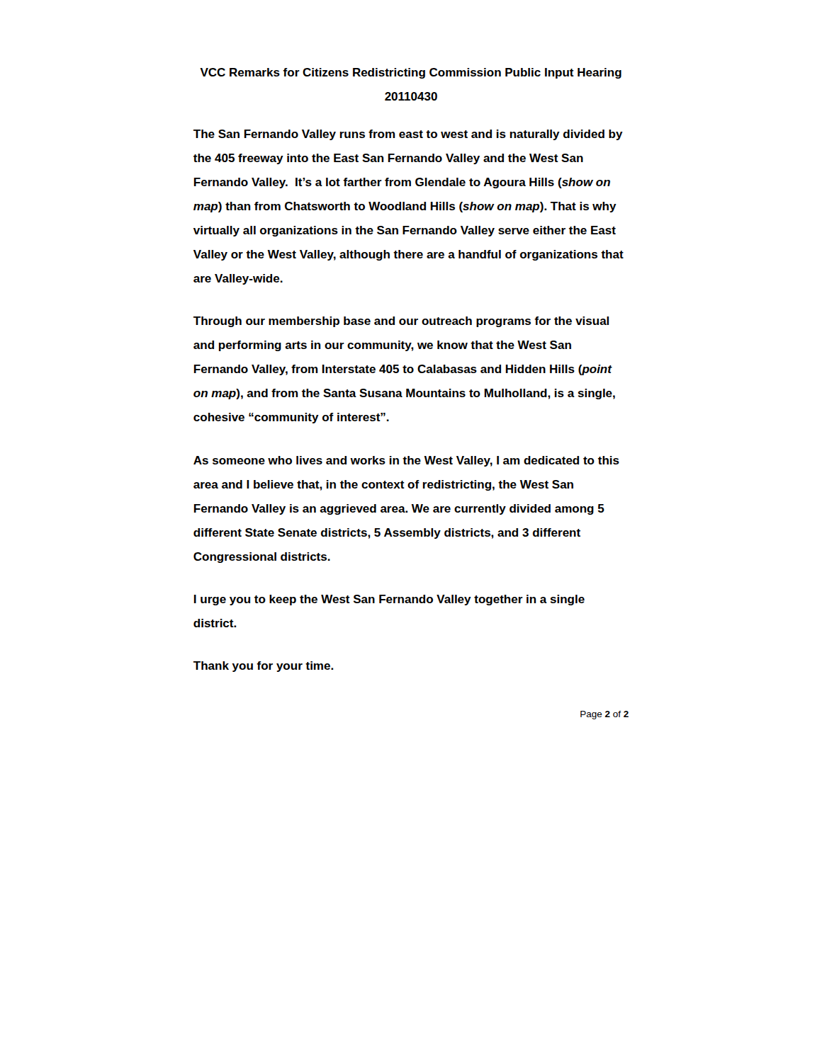VCC Remarks for Citizens Redistricting Commission Public Input Hearing
20110430
The San Fernando Valley runs from east to west and is naturally divided by the 405 freeway into the East San Fernando Valley and the West San Fernando Valley. It’s a lot farther from Glendale to Agoura Hills (show on map) than from Chatsworth to Woodland Hills (show on map). That is why virtually all organizations in the San Fernando Valley serve either the East Valley or the West Valley, although there are a handful of organizations that are Valley-wide.
Through our membership base and our outreach programs for the visual and performing arts in our community, we know that the West San Fernando Valley, from Interstate 405 to Calabasas and Hidden Hills (point on map), and from the Santa Susana Mountains to Mulholland, is a single, cohesive “community of interest”.
As someone who lives and works in the West Valley, I am dedicated to this area and I believe that, in the context of redistricting, the West San Fernando Valley is an aggrieved area. We are currently divided among 5 different State Senate districts, 5 Assembly districts, and 3 different Congressional districts.
I urge you to keep the West San Fernando Valley together in a single district.
Thank you for your time.
Page 2 of 2